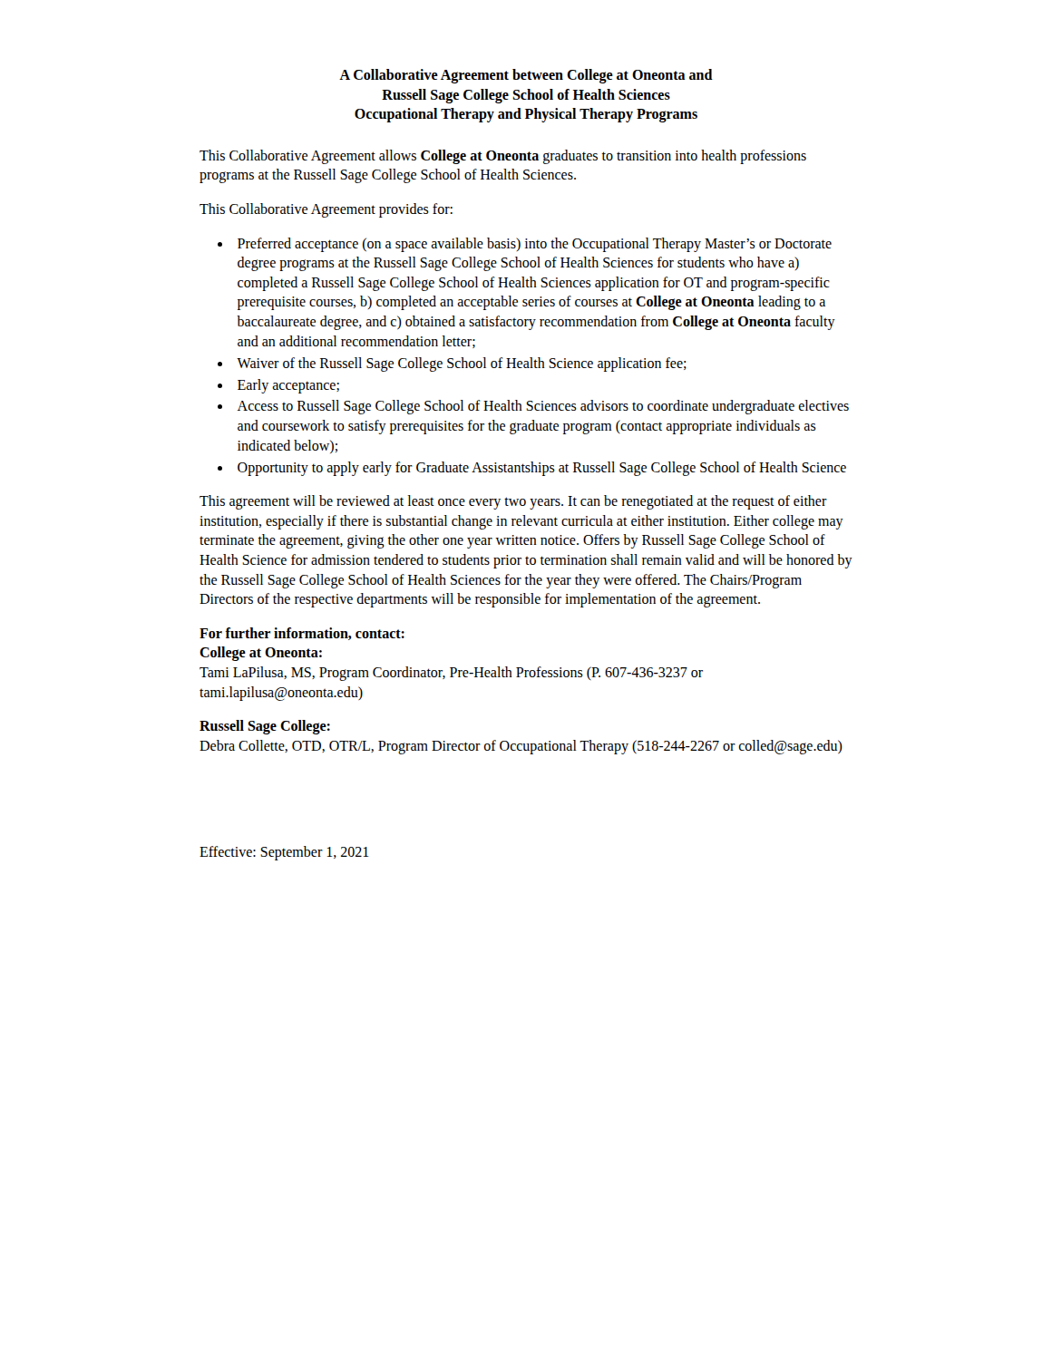A Collaborative Agreement between College at Oneonta and Russell Sage College School of Health Sciences Occupational Therapy and Physical Therapy Programs
This Collaborative Agreement allows College at Oneonta graduates to transition into health professions programs at the Russell Sage College School of Health Sciences.
This Collaborative Agreement provides for:
Preferred acceptance (on a space available basis) into the Occupational Therapy Master’s or Doctorate degree programs at the Russell Sage College School of Health Sciences for students who have a) completed a Russell Sage College School of Health Sciences application for OT and program-specific prerequisite courses, b) completed an acceptable series of courses at College at Oneonta leading to a baccalaureate degree, and c) obtained a satisfactory recommendation from College at Oneonta faculty and an additional recommendation letter;
Waiver of the Russell Sage College School of Health Science application fee;
Early acceptance;
Access to Russell Sage College School of Health Sciences advisors to coordinate undergraduate electives and coursework to satisfy prerequisites for the graduate program (contact appropriate individuals as indicated below);
Opportunity to apply early for Graduate Assistantships at Russell Sage College School of Health Science
This agreement will be reviewed at least once every two years. It can be renegotiated at the request of either institution, especially if there is substantial change in relevant curricula at either institution. Either college may terminate the agreement, giving the other one year written notice. Offers by Russell Sage College School of Health Science for admission tendered to students prior to termination shall remain valid and will be honored by the Russell Sage College School of Health Sciences for the year they were offered. The Chairs/Program Directors of the respective departments will be responsible for implementation of the agreement.
For further information, contact:
College at Oneonta:
Tami LaPilusa, MS, Program Coordinator, Pre-Health Professions (P. 607-436-3237 or tami.lapilusa@oneonta.edu)
Russell Sage College:
Debra Collette, OTD, OTR/L, Program Director of Occupational Therapy (518-244-2267 or colled@sage.edu)
Effective: September 1, 2021